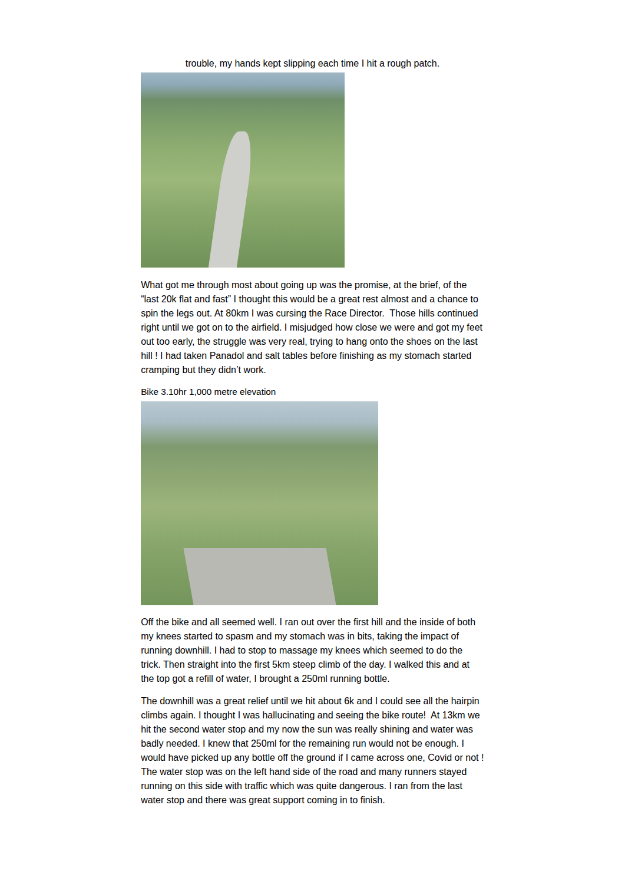trouble, my hands kept slipping each time I hit a rough patch.
What got me through most about going up was the promise, at the brief, of the “last 20k flat and fast” I thought this would be a great rest almost and a chance to spin the legs out. At 80km I was cursing the Race Director. Those hills continued right until we got on to the airfield. I misjudged how close we were and got my feet out too early, the struggle was very real, trying to hang onto the shoes on the last hill ! I had taken Panadol and salt tables before finishing as my stomach started cramping but they didn’t work.
Bike 3.10hr 1,000 metre elevation
Off the bike and all seemed well. I ran out over the first hill and the inside of both my knees started to spasm and my stomach was in bits, taking the impact of running downhill. I had to stop to massage my knees which seemed to do the trick. Then straight into the first 5km steep climb of the day. I walked this and at the top got a refill of water, I brought a 250ml running bottle.
The downhill was a great relief until we hit about 6k and I could see all the hairpin climbs again. I thought I was hallucinating and seeing the bike route! At 13km we hit the second water stop and my now the sun was really shining and water was badly needed. I knew that 250ml for the remaining run would not be enough. I would have picked up any bottle off the ground if I came across one, Covid or not ! The water stop was on the left hand side of the road and many runners stayed running on this side with traffic which was quite dangerous. I ran from the last water stop and there was great support coming in to finish.